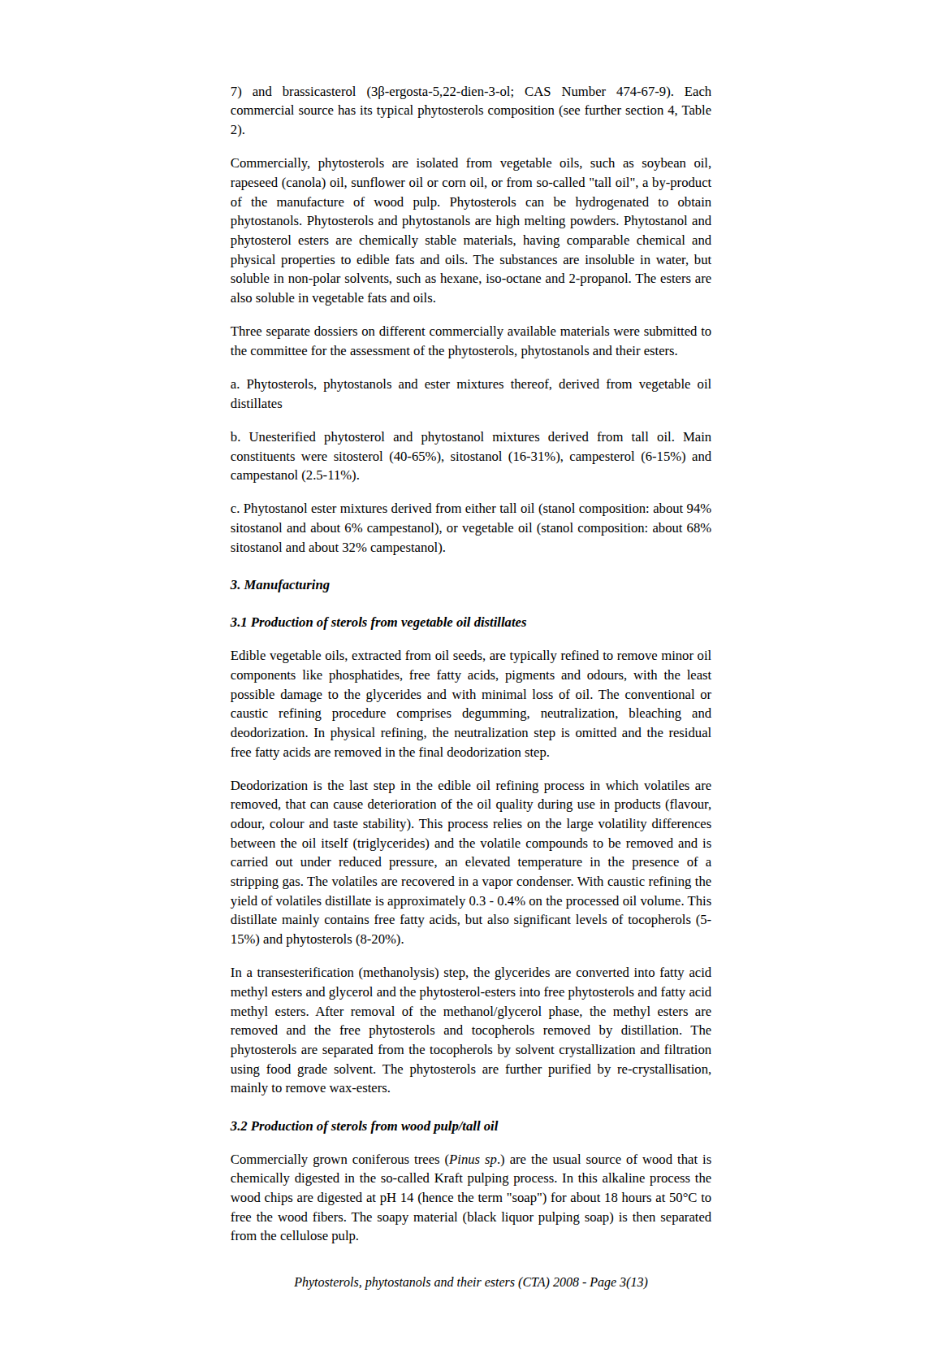7) and brassicasterol (3β-ergosta-5,22-dien-3-ol; CAS Number 474-67-9). Each commercial source has its typical phytosterols composition (see further section 4, Table 2).
Commercially, phytosterols are isolated from vegetable oils, such as soybean oil, rapeseed (canola) oil, sunflower oil or corn oil, or from so-called "tall oil", a by-product of the manufacture of wood pulp. Phytosterols can be hydrogenated to obtain phytostanols. Phytosterols and phytostanols are high melting powders. Phytostanol and phytosterol esters are chemically stable materials, having comparable chemical and physical properties to edible fats and oils. The substances are insoluble in water, but soluble in non-polar solvents, such as hexane, iso-octane and 2-propanol. The esters are also soluble in vegetable fats and oils.
Three separate dossiers on different commercially available materials were submitted to the committee for the assessment of the phytosterols, phytostanols and their esters.
a. Phytosterols, phytostanols and ester mixtures thereof, derived from vegetable oil distillates
b. Unesterified phytosterol and phytostanol mixtures derived from tall oil. Main constituents were sitosterol (40-65%), sitostanol (16-31%), campesterol (6-15%) and campestanol (2.5-11%).
c. Phytostanol ester mixtures derived from either tall oil (stanol composition: about 94% sitostanol and about 6% campestanol), or vegetable oil (stanol composition: about 68% sitostanol and about 32% campestanol).
3. Manufacturing
3.1 Production of sterols from vegetable oil distillates
Edible vegetable oils, extracted from oil seeds, are typically refined to remove minor oil components like phosphatides, free fatty acids, pigments and odours, with the least possible damage to the glycerides and with minimal loss of oil. The conventional or caustic refining procedure comprises degumming, neutralization, bleaching and deodorization. In physical refining, the neutralization step is omitted and the residual free fatty acids are removed in the final deodorization step.
Deodorization is the last step in the edible oil refining process in which volatiles are removed, that can cause deterioration of the oil quality during use in products (flavour, odour, colour and taste stability). This process relies on the large volatility differences between the oil itself (triglycerides) and the volatile compounds to be removed and is carried out under reduced pressure, an elevated temperature in the presence of a stripping gas. The volatiles are recovered in a vapor condenser. With caustic refining the yield of volatiles distillate is approximately 0.3 - 0.4% on the processed oil volume. This distillate mainly contains free fatty acids, but also significant levels of tocopherols (5-15%) and phytosterols (8-20%).
In a transesterification (methanolysis) step, the glycerides are converted into fatty acid methyl esters and glycerol and the phytosterol-esters into free phytosterols and fatty acid methyl esters. After removal of the methanol/glycerol phase, the methyl esters are removed and the free phytosterols and tocopherols removed by distillation. The phytosterols are separated from the tocopherols by solvent crystallization and filtration using food grade solvent. The phytosterols are further purified by re-crystallisation, mainly to remove wax-esters.
3.2 Production of sterols from wood pulp/tall oil
Commercially grown coniferous trees (Pinus sp.) are the usual source of wood that is chemically digested in the so-called Kraft pulping process. In this alkaline process the wood chips are digested at pH 14 (hence the term "soap") for about 18 hours at 50°C to free the wood fibers. The soapy material (black liquor pulping soap) is then separated from the cellulose pulp.
Phytosterols, phytostanols and their esters (CTA) 2008 - Page 3(13)